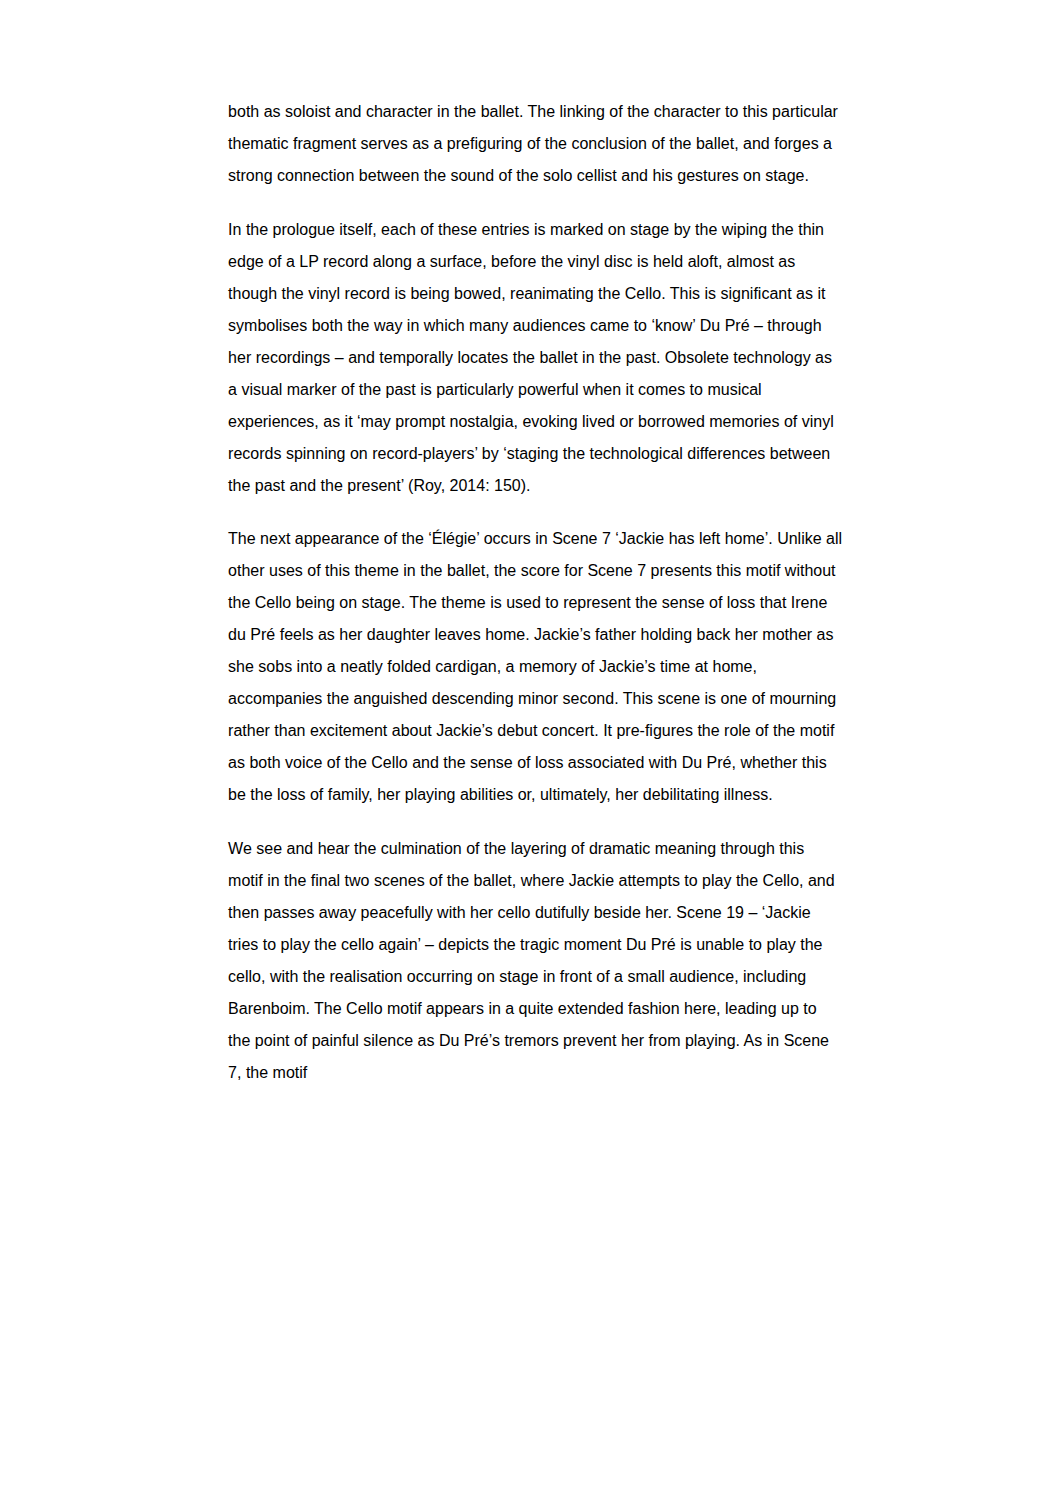both as soloist and character in the ballet. The linking of the character to this particular thematic fragment serves as a prefiguring of the conclusion of the ballet, and forges a strong connection between the sound of the solo cellist and his gestures on stage.
In the prologue itself, each of these entries is marked on stage by the wiping the thin edge of a LP record along a surface, before the vinyl disc is held aloft, almost as though the vinyl record is being bowed, reanimating the Cello. This is significant as it symbolises both the way in which many audiences came to ‘know’ Du Pré – through her recordings – and temporally locates the ballet in the past. Obsolete technology as a visual marker of the past is particularly powerful when it comes to musical experiences, as it ‘may prompt nostalgia, evoking lived or borrowed memories of vinyl records spinning on record-players’ by ‘staging the technological differences between the past and the present’ (Roy, 2014: 150).
The next appearance of the ‘Élégie’ occurs in Scene 7 ‘Jackie has left home’. Unlike all other uses of this theme in the ballet, the score for Scene 7 presents this motif without the Cello being on stage. The theme is used to represent the sense of loss that Irene du Pré feels as her daughter leaves home. Jackie’s father holding back her mother as she sobs into a neatly folded cardigan, a memory of Jackie’s time at home, accompanies the anguished descending minor second. This scene is one of mourning rather than excitement about Jackie’s debut concert. It pre-figures the role of the motif as both voice of the Cello and the sense of loss associated with Du Pré, whether this be the loss of family, her playing abilities or, ultimately, her debilitating illness.
We see and hear the culmination of the layering of dramatic meaning through this motif in the final two scenes of the ballet, where Jackie attempts to play the Cello, and then passes away peacefully with her cello dutifully beside her. Scene 19 – ‘Jackie tries to play the cello again’ – depicts the tragic moment Du Pré is unable to play the cello, with the realisation occurring on stage in front of a small audience, including Barenboim. The Cello motif appears in a quite extended fashion here, leading up to the point of painful silence as Du Pré’s tremors prevent her from playing. As in Scene 7, the motif